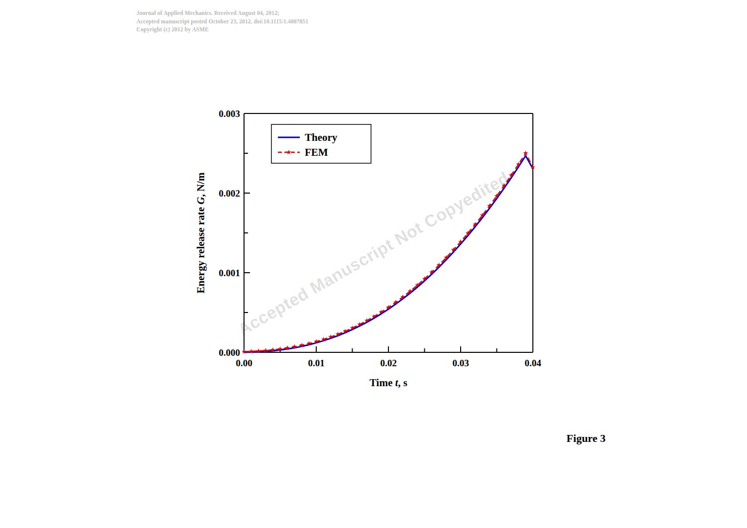Journal of Applied Mechanics. Received August 04, 2012;
Accepted manuscript posted October 23, 2012. doi:10.1115/1.4007851
Copyright (c) 2012 by ASME
Accepted Manuscript Not Copyedited
0.000 0.001 0.002 0.003 0.00 0.01 0.02 0.03 0.04 Time t, s Energy release rate G, N/m Theory FEM
Figure 3